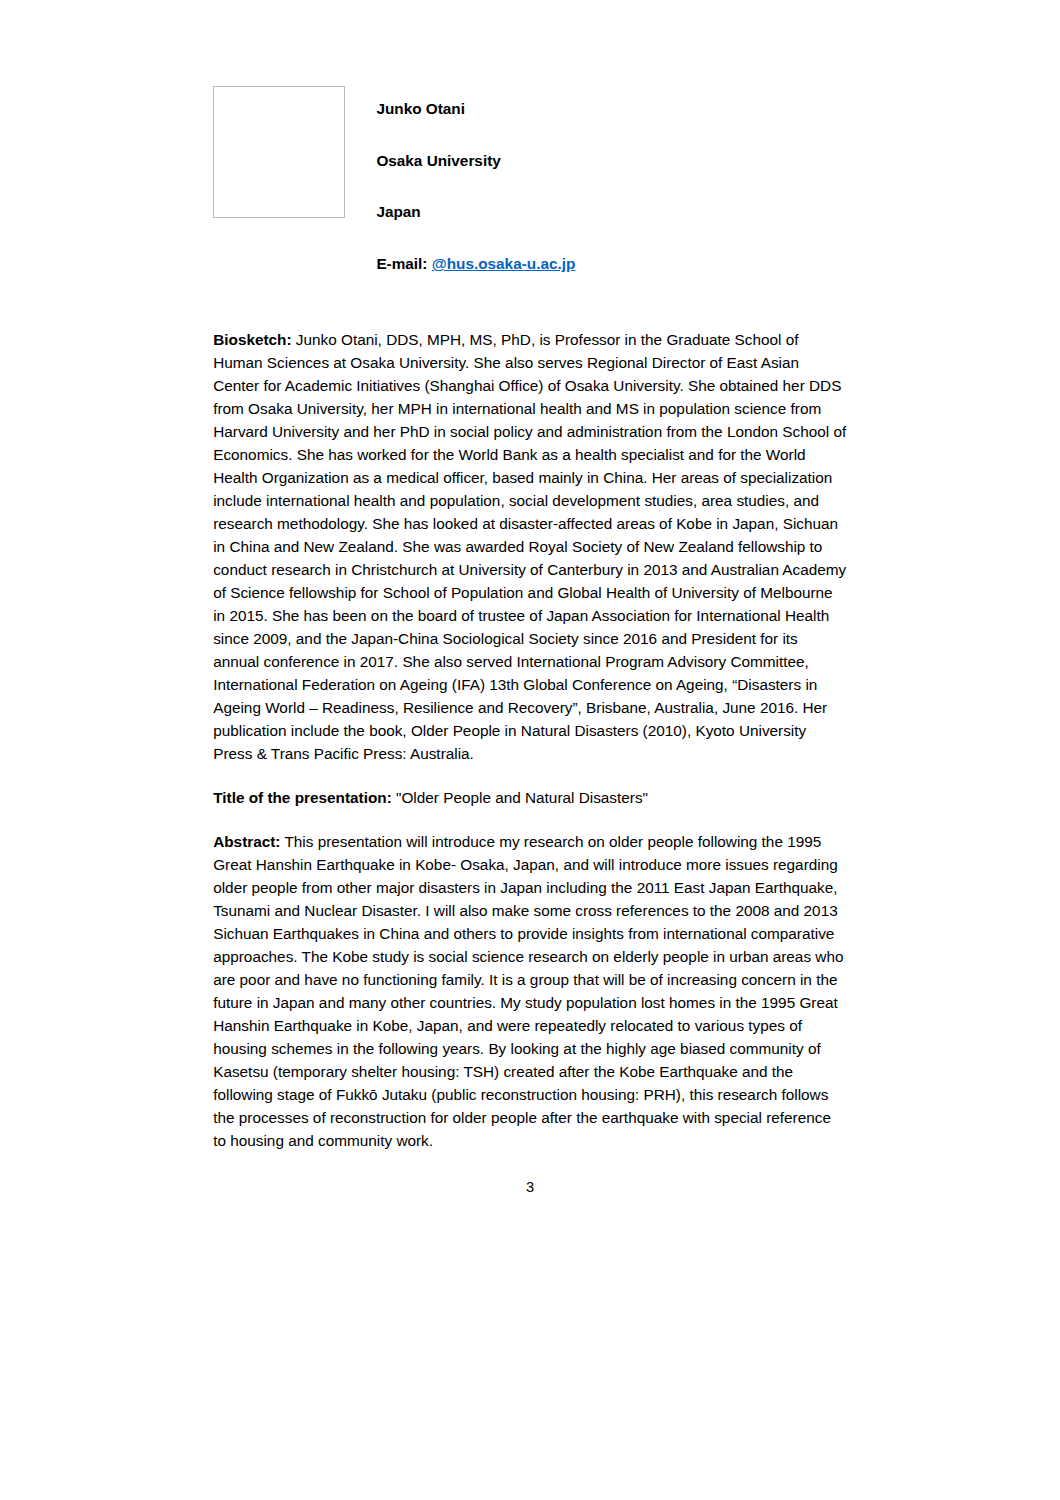Junko Otani
Osaka University
Japan
E-mail: @hus.osaka-u.ac.jp
Biosketch: Junko Otani, DDS, MPH, MS, PhD, is Professor in the Graduate School of Human Sciences at Osaka University. She also serves Regional Director of East Asian Center for Academic Initiatives (Shanghai Office) of Osaka University. She obtained her DDS from Osaka University, her MPH in international health and MS in population science from Harvard University and her PhD in social policy and administration from the London School of Economics. She has worked for the World Bank as a health specialist and for the World Health Organization as a medical officer, based mainly in China. Her areas of specialization include international health and population, social development studies, area studies, and research methodology. She has looked at disaster-affected areas of Kobe in Japan, Sichuan in China and New Zealand. She was awarded Royal Society of New Zealand fellowship to conduct research in Christchurch at University of Canterbury in 2013 and Australian Academy of Science fellowship for School of Population and Global Health of University of Melbourne in 2015. She has been on the board of trustee of Japan Association for International Health since 2009, and the Japan-China Sociological Society since 2016 and President for its annual conference in 2017. She also served International Program Advisory Committee, International Federation on Ageing (IFA) 13th Global Conference on Ageing, “Disasters in Ageing World – Readiness, Resilience and Recovery”, Brisbane, Australia, June 2016. Her publication include the book, Older People in Natural Disasters (2010), Kyoto University Press & Trans Pacific Press: Australia.
Title of the presentation: "Older People and Natural Disasters"
Abstract: This presentation will introduce my research on older people following the 1995 Great Hanshin Earthquake in Kobe- Osaka, Japan, and will introduce more issues regarding older people from other major disasters in Japan including the 2011 East Japan Earthquake, Tsunami and Nuclear Disaster. I will also make some cross references to the 2008 and 2013 Sichuan Earthquakes in China and others to provide insights from international comparative approaches. The Kobe study is social science research on elderly people in urban areas who are poor and have no functioning family. It is a group that will be of increasing concern in the future in Japan and many other countries. My study population lost homes in the 1995 Great Hanshin Earthquake in Kobe, Japan, and were repeatedly relocated to various types of housing schemes in the following years. By looking at the highly age biased community of Kasetsu (temporary shelter housing: TSH) created after the Kobe Earthquake and the following stage of Fukkō Jutaku (public reconstruction housing: PRH), this research follows the processes of reconstruction for older people after the earthquake with special reference to housing and community work.
3